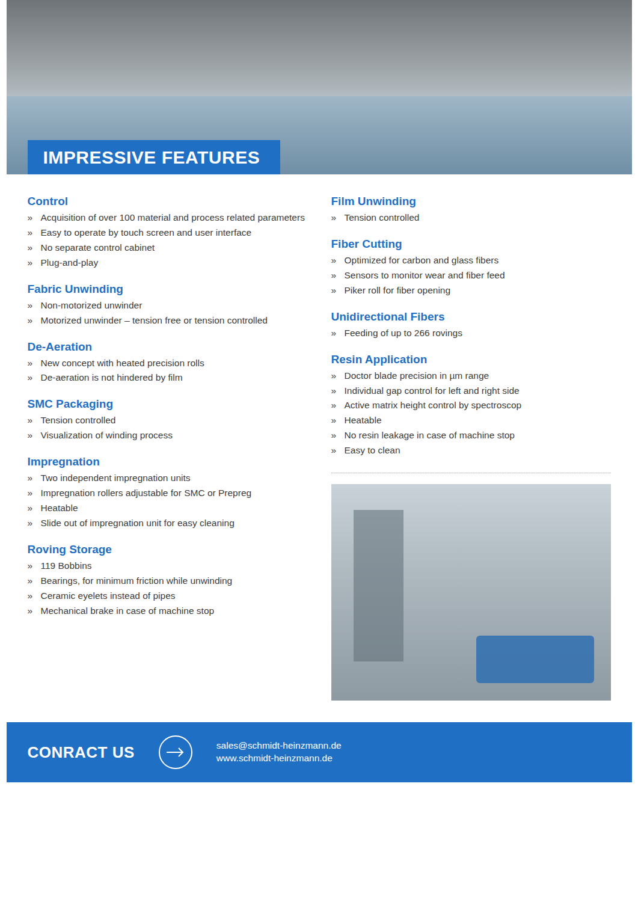IMPRESSIVE FEATURES
Control
Acquisition of over 100 material and process related parameters
Easy to operate by touch screen and user interface
No separate control cabinet
Plug-and-play
Fabric Unwinding
Non-motorized unwinder
Motorized unwinder – tension free or tension controlled
De-Aeration
New concept with heated precision rolls
De-aeration is not hindered by film
SMC Packaging
Tension controlled
Visualization of winding process
Impregnation
Two independent impregnation units
Impregnation rollers adjustable for SMC or Prepreg
Heatable
Slide out of impregnation unit for easy cleaning
Roving Storage
119 Bobbins
Bearings, for minimum friction while unwinding
Ceramic eyelets instead of pipes
Mechanical brake in case of machine stop
Film Unwinding
Tension controlled
Fiber Cutting
Optimized for carbon and glass fibers
Sensors to monitor wear and fiber feed
Piker roll for fiber opening
Unidirectional Fibers
Feeding of up to 266 rovings
Resin Application
Doctor blade precision in µm range
Individual gap control for left and right side
Active matrix height control by spectroscop
Heatable
No resin leakage in case of machine stop
Easy to clean
CONRACT US
sales@schmidt-heinzmann.de
www.schmidt-heinzmann.de